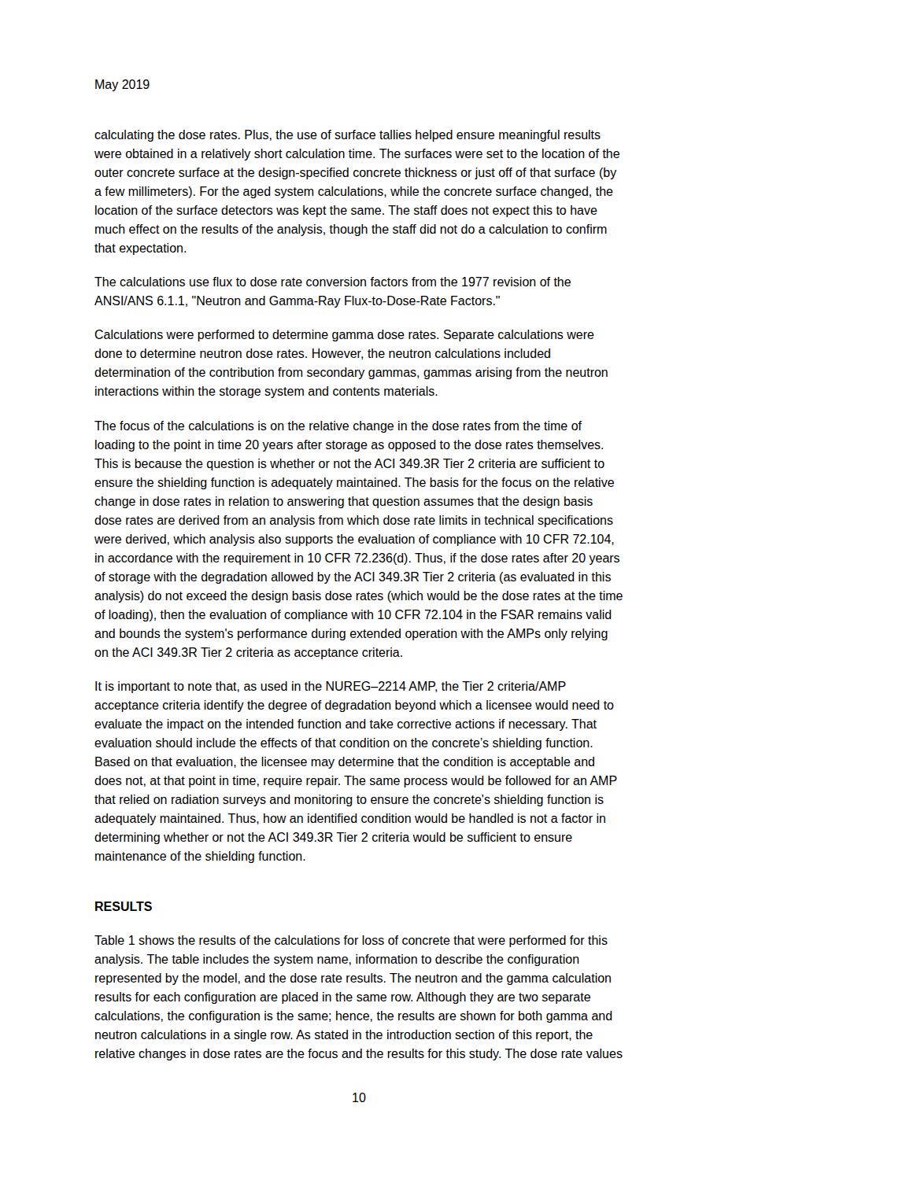May 2019
calculating the dose rates. Plus, the use of surface tallies helped ensure meaningful results were obtained in a relatively short calculation time. The surfaces were set to the location of the outer concrete surface at the design-specified concrete thickness or just off of that surface (by a few millimeters). For the aged system calculations, while the concrete surface changed, the location of the surface detectors was kept the same. The staff does not expect this to have much effect on the results of the analysis, though the staff did not do a calculation to confirm that expectation.
The calculations use flux to dose rate conversion factors from the 1977 revision of the ANSI/ANS 6.1.1, "Neutron and Gamma-Ray Flux-to-Dose-Rate Factors."
Calculations were performed to determine gamma dose rates. Separate calculations were done to determine neutron dose rates. However, the neutron calculations included determination of the contribution from secondary gammas, gammas arising from the neutron interactions within the storage system and contents materials.
The focus of the calculations is on the relative change in the dose rates from the time of loading to the point in time 20 years after storage as opposed to the dose rates themselves. This is because the question is whether or not the ACI 349.3R Tier 2 criteria are sufficient to ensure the shielding function is adequately maintained. The basis for the focus on the relative change in dose rates in relation to answering that question assumes that the design basis dose rates are derived from an analysis from which dose rate limits in technical specifications were derived, which analysis also supports the evaluation of compliance with 10 CFR 72.104, in accordance with the requirement in 10 CFR 72.236(d). Thus, if the dose rates after 20 years of storage with the degradation allowed by the ACI 349.3R Tier 2 criteria (as evaluated in this analysis) do not exceed the design basis dose rates (which would be the dose rates at the time of loading), then the evaluation of compliance with 10 CFR 72.104 in the FSAR remains valid and bounds the system's performance during extended operation with the AMPs only relying on the ACI 349.3R Tier 2 criteria as acceptance criteria.
It is important to note that, as used in the NUREG–2214 AMP, the Tier 2 criteria/AMP acceptance criteria identify the degree of degradation beyond which a licensee would need to evaluate the impact on the intended function and take corrective actions if necessary. That evaluation should include the effects of that condition on the concrete’s shielding function. Based on that evaluation, the licensee may determine that the condition is acceptable and does not, at that point in time, require repair. The same process would be followed for an AMP that relied on radiation surveys and monitoring to ensure the concrete's shielding function is adequately maintained. Thus, how an identified condition would be handled is not a factor in determining whether or not the ACI 349.3R Tier 2 criteria would be sufficient to ensure maintenance of the shielding function.
RESULTS
Table 1 shows the results of the calculations for loss of concrete that were performed for this analysis. The table includes the system name, information to describe the configuration represented by the model, and the dose rate results. The neutron and the gamma calculation results for each configuration are placed in the same row. Although they are two separate calculations, the configuration is the same; hence, the results are shown for both gamma and neutron calculations in a single row. As stated in the introduction section of this report, the relative changes in dose rates are the focus and the results for this study. The dose rate values
10